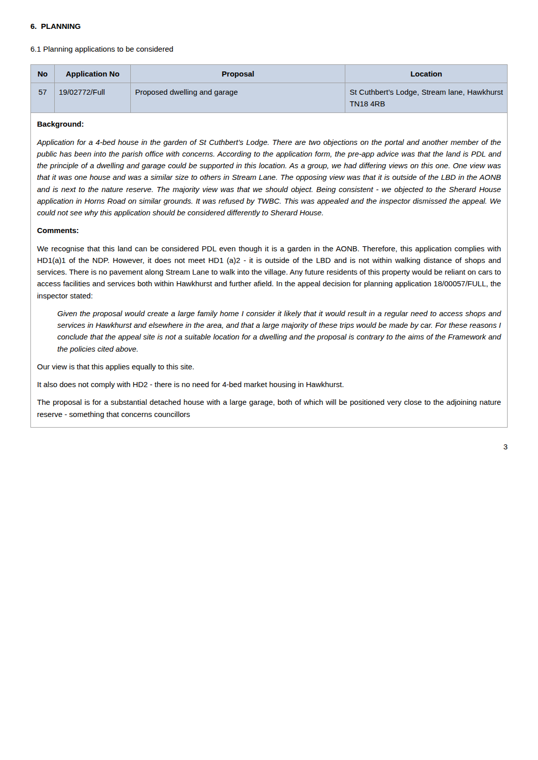6. PLANNING
6.1 Planning applications to be considered
| No | Application No | Proposal | Location |
| --- | --- | --- | --- |
| 57 | 19/02772/Full | Proposed dwelling and garage | St Cuthbert’s Lodge, Stream lane, Hawkhurst TN18 4RB |
Background:
Application for a 4-bed house in the garden of St Cuthbert’s Lodge. There are two objections on the portal and another member of the public has been into the parish office with concerns. According to the application form, the pre-app advice was that the land is PDL and the principle of a dwelling and garage could be supported in this location. As a group, we had differing views on this one. One view was that it was one house and was a similar size to others in Stream Lane. The opposing view was that it is outside of the LBD in the AONB and is next to the nature reserve. The majority view was that we should object. Being consistent - we objected to the Sherard House application in Horns Road on similar grounds. It was refused by TWBC. This was appealed and the inspector dismissed the appeal. We could not see why this application should be considered differently to Sherard House.
Comments:
We recognise that this land can be considered PDL even though it is a garden in the AONB. Therefore, this application complies with HD1(a)1 of the NDP. However, it does not meet HD1 (a)2 - it is outside of the LBD and is not within walking distance of shops and services. There is no pavement along Stream Lane to walk into the village. Any future residents of this property would be reliant on cars to access facilities and services both within Hawkhurst and further afield. In the appeal decision for planning application 18/00057/FULL, the inspector stated:
Given the proposal would create a large family home I consider it likely that it would result in a regular need to access shops and services in Hawkhurst and elsewhere in the area, and that a large majority of these trips would be made by car. For these reasons I conclude that the appeal site is not a suitable location for a dwelling and the proposal is contrary to the aims of the Framework and the policies cited above.
Our view is that this applies equally to this site.
It also does not comply with HD2 - there is no need for 4-bed market housing in Hawkhurst.
The proposal is for a substantial detached house with a large garage, both of which will be positioned very close to the adjoining nature reserve - something that concerns councillors
3